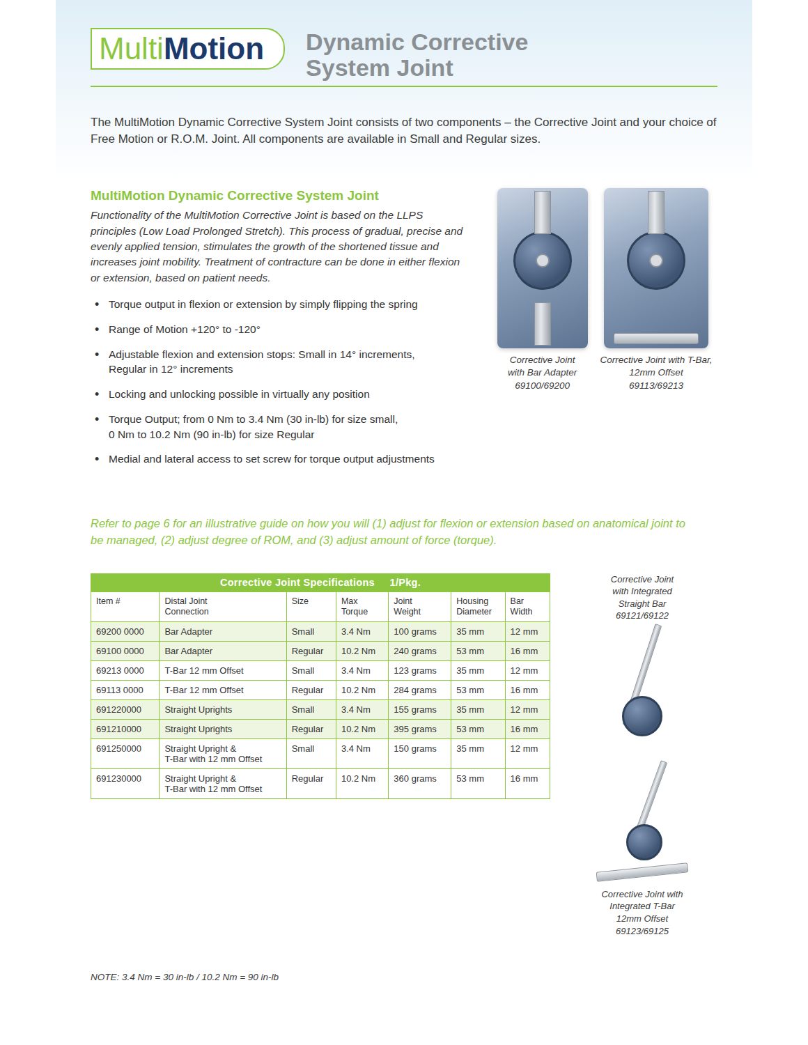Multi Motion
Dynamic Corrective
System Joint
The MultiMotion Dynamic Corrective System Joint consists of two components – the Corrective Joint and your choice of Free Motion or R.O.M. Joint. All components are available in Small and Regular sizes.
MultiMotion Dynamic Corrective System Joint
Functionality of the MultiMotion Corrective Joint is based on the LLPS principles (Low Load Prolonged Stretch). This process of gradual, precise and evenly applied tension, stimulates the growth of the shortened tissue and increases joint mobility. Treatment of contracture can be done in either flexion or extension, based on patient needs.
Torque output in flexion or extension by simply flipping the spring
Range of Motion +120° to -120°
Adjustable flexion and extension stops: Small in 14° increments,
Regular in 12° increments
Locking and unlocking possible in virtually any position
Torque Output; from 0 Nm to 3.4 Nm (30 in-lb) for size small,
0 Nm to 10.2 Nm (90 in-lb) for size Regular
Medial and lateral access to set screw for torque output adjustments
Corrective Joint
with Bar Adapter
69100/69200
Corrective Joint with T-Bar,
12mm Offset
69113/69213
Refer to page 6 for an illustrative guide on how you will (1) adjust for flexion or extension based on anatomical joint to be managed, (2) adjust degree of ROM, and (3) adjust amount of force (torque).
Corrective Joint Specifications 1/Pkg.
| Item # | Distal Joint Connection | Size | Max Torque | Joint Weight | Housing Diameter | Bar Width |
| --- | --- | --- | --- | --- | --- | --- |
| 69200 0000 | Bar Adapter | Small | 3.4 Nm | 100 grams | 35 mm | 12 mm |
| 69100 0000 | Bar Adapter | Regular | 10.2 Nm | 240 grams | 53 mm | 16 mm |
| 69213 0000 | T-Bar 12 mm Offset | Small | 3.4 Nm | 123 grams | 35 mm | 12 mm |
| 69113 0000 | T-Bar 12 mm Offset | Regular | 10.2 Nm | 284 grams | 53 mm | 16 mm |
| 691220000 | Straight Uprights | Small | 3.4 Nm | 155 grams | 35 mm | 12 mm |
| 691210000 | Straight Uprights | Regular | 10.2 Nm | 395 grams | 53 mm | 16 mm |
| 691250000 | Straight Upright & T-Bar with 12 mm Offset | Small | 3.4 Nm | 150 grams | 35 mm | 12 mm |
| 691230000 | Straight Upright & T-Bar with 12 mm Offset | Regular | 10.2 Nm | 360 grams | 53 mm | 16 mm |
Corrective Joint
with Integrated
Straight Bar
69121/69122
Corrective Joint with
Integrated T-Bar
12mm Offset
69123/69125
NOTE: 3.4 Nm = 30 in-lb / 10.2 Nm = 90 in-lb